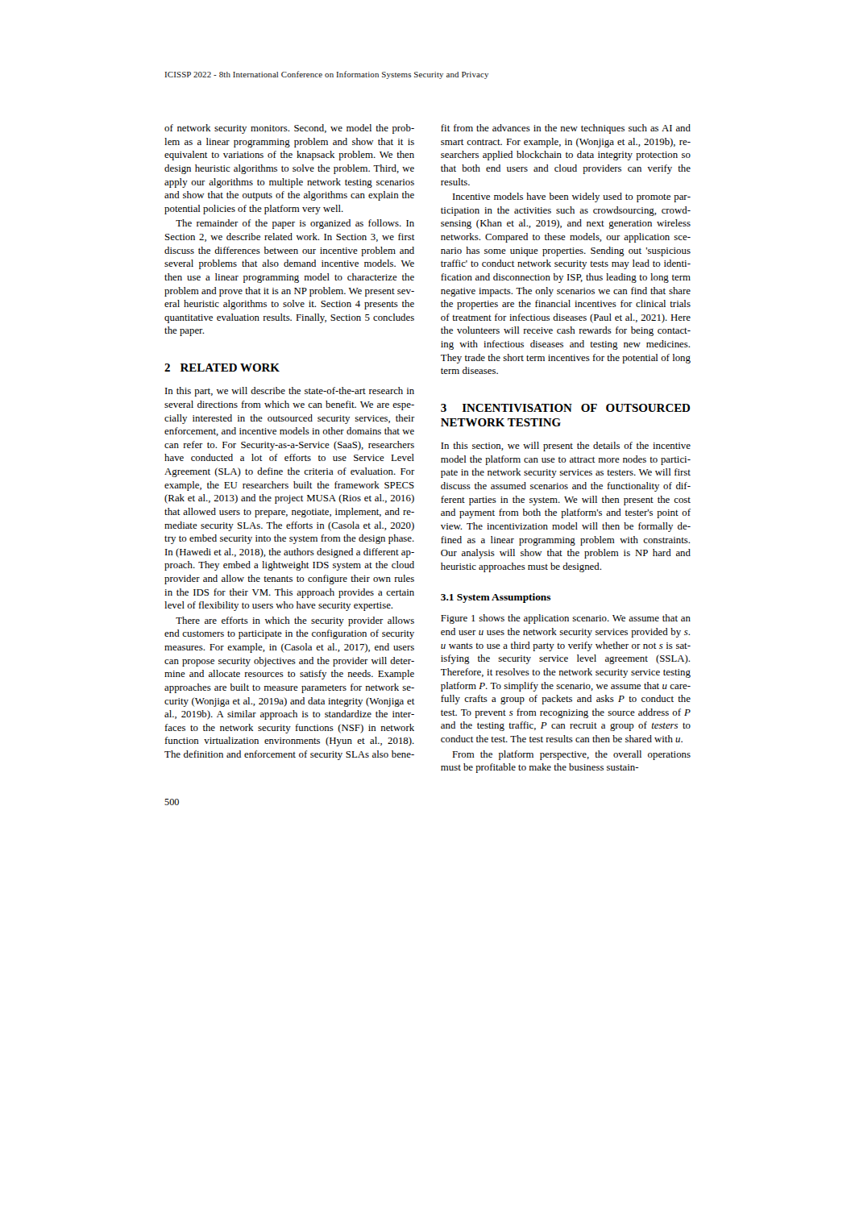ICISSP 2022 - 8th International Conference on Information Systems Security and Privacy
of network security monitors. Second, we model the problem as a linear programming problem and show that it is equivalent to variations of the knapsack problem. We then design heuristic algorithms to solve the problem. Third, we apply our algorithms to multiple network testing scenarios and show that the outputs of the algorithms can explain the potential policies of the platform very well.
The remainder of the paper is organized as follows. In Section 2, we describe related work. In Section 3, we first discuss the differences between our incentive problem and several problems that also demand incentive models. We then use a linear programming model to characterize the problem and prove that it is an NP problem. We present several heuristic algorithms to solve it. Section 4 presents the quantitative evaluation results. Finally, Section 5 concludes the paper.
2 RELATED WORK
In this part, we will describe the state-of-the-art research in several directions from which we can benefit. We are especially interested in the outsourced security services, their enforcement, and incentive models in other domains that we can refer to. For Security-as-a-Service (SaaS), researchers have conducted a lot of efforts to use Service Level Agreement (SLA) to define the criteria of evaluation. For example, the EU researchers built the framework SPECS (Rak et al., 2013) and the project MUSA (Rios et al., 2016) that allowed users to prepare, negotiate, implement, and remediate security SLAs. The efforts in (Casola et al., 2020) try to embed security into the system from the design phase. In (Hawedi et al., 2018), the authors designed a different approach. They embed a lightweight IDS system at the cloud provider and allow the tenants to configure their own rules in the IDS for their VM. This approach provides a certain level of flexibility to users who have security expertise.
There are efforts in which the security provider allows end customers to participate in the configuration of security measures. For example, in (Casola et al., 2017), end users can propose security objectives and the provider will determine and allocate resources to satisfy the needs. Example approaches are built to measure parameters for network security (Wonjiga et al., 2019a) and data integrity (Wonjiga et al., 2019b). A similar approach is to standardize the interfaces to the network security functions (NSF) in network function virtualization environments (Hyun et al., 2018). The definition and enforcement of security SLAs also benefit from the advances in the new techniques such as AI and smart contract. For example, in (Wonjiga et al., 2019b), researchers applied blockchain to data integrity protection so that both end users and cloud providers can verify the results.
Incentive models have been widely used to promote participation in the activities such as crowdsourcing, crowdsensing (Khan et al., 2019), and next generation wireless networks. Compared to these models, our application scenario has some unique properties. Sending out 'suspicious traffic' to conduct network security tests may lead to identification and disconnection by ISP, thus leading to long term negative impacts. The only scenarios we can find that share the properties are the financial incentives for clinical trials of treatment for infectious diseases (Paul et al., 2021). Here the volunteers will receive cash rewards for being contacting with infectious diseases and testing new medicines. They trade the short term incentives for the potential of long term diseases.
3 INCENTIVISATION OF OUTSOURCED NETWORK TESTING
In this section, we will present the details of the incentive model the platform can use to attract more nodes to participate in the network security services as testers. We will first discuss the assumed scenarios and the functionality of different parties in the system. We will then present the cost and payment from both the platform's and tester's point of view. The incentivization model will then be formally defined as a linear programming problem with constraints. Our analysis will show that the problem is NP hard and heuristic approaches must be designed.
3.1 System Assumptions
Figure 1 shows the application scenario. We assume that an end user u uses the network security services provided by s. u wants to use a third party to verify whether or not s is satisfying the security service level agreement (SSLA). Therefore, it resolves to the network security service testing platform P. To simplify the scenario, we assume that u carefully crafts a group of packets and asks P to conduct the test. To prevent s from recognizing the source address of P and the testing traffic, P can recruit a group of testers to conduct the test. The test results can then be shared with u.
From the platform perspective, the overall operations must be profitable to make the business sustain-
500